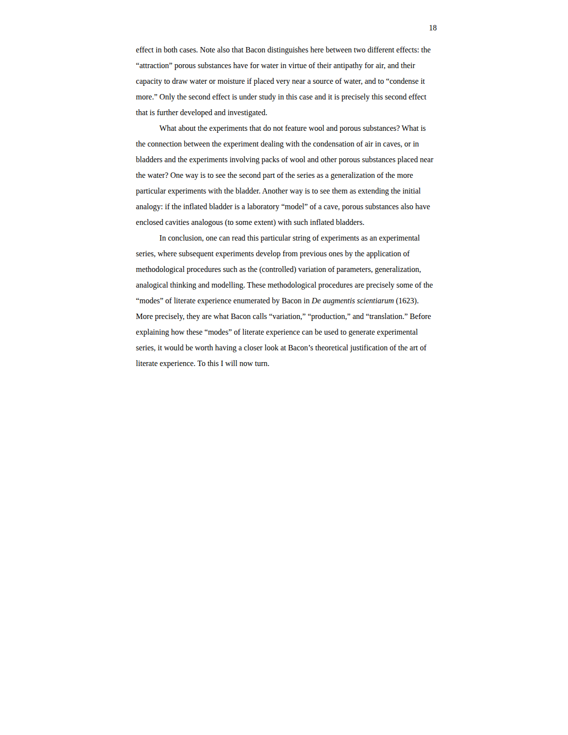18
effect in both cases. Note also that Bacon distinguishes here between two different effects: the “attraction” porous substances have for water in virtue of their antipathy for air, and their capacity to draw water or moisture if placed very near a source of water, and to “condense it more.” Only the second effect is under study in this case and it is precisely this second effect that is further developed and investigated.
What about the experiments that do not feature wool and porous substances? What is the connection between the experiment dealing with the condensation of air in caves, or in bladders and the experiments involving packs of wool and other porous substances placed near the water? One way is to see the second part of the series as a generalization of the more particular experiments with the bladder. Another way is to see them as extending the initial analogy: if the inflated bladder is a laboratory “model” of a cave, porous substances also have enclosed cavities analogous (to some extent) with such inflated bladders.
In conclusion, one can read this particular string of experiments as an experimental series, where subsequent experiments develop from previous ones by the application of methodological procedures such as the (controlled) variation of parameters, generalization, analogical thinking and modelling. These methodological procedures are precisely some of the “modes” of literate experience enumerated by Bacon in De augmentis scientiarum (1623). More precisely, they are what Bacon calls “variation,” “production,” and “translation.” Before explaining how these “modes” of literate experience can be used to generate experimental series, it would be worth having a closer look at Bacon’s theoretical justification of the art of literate experience. To this I will now turn.